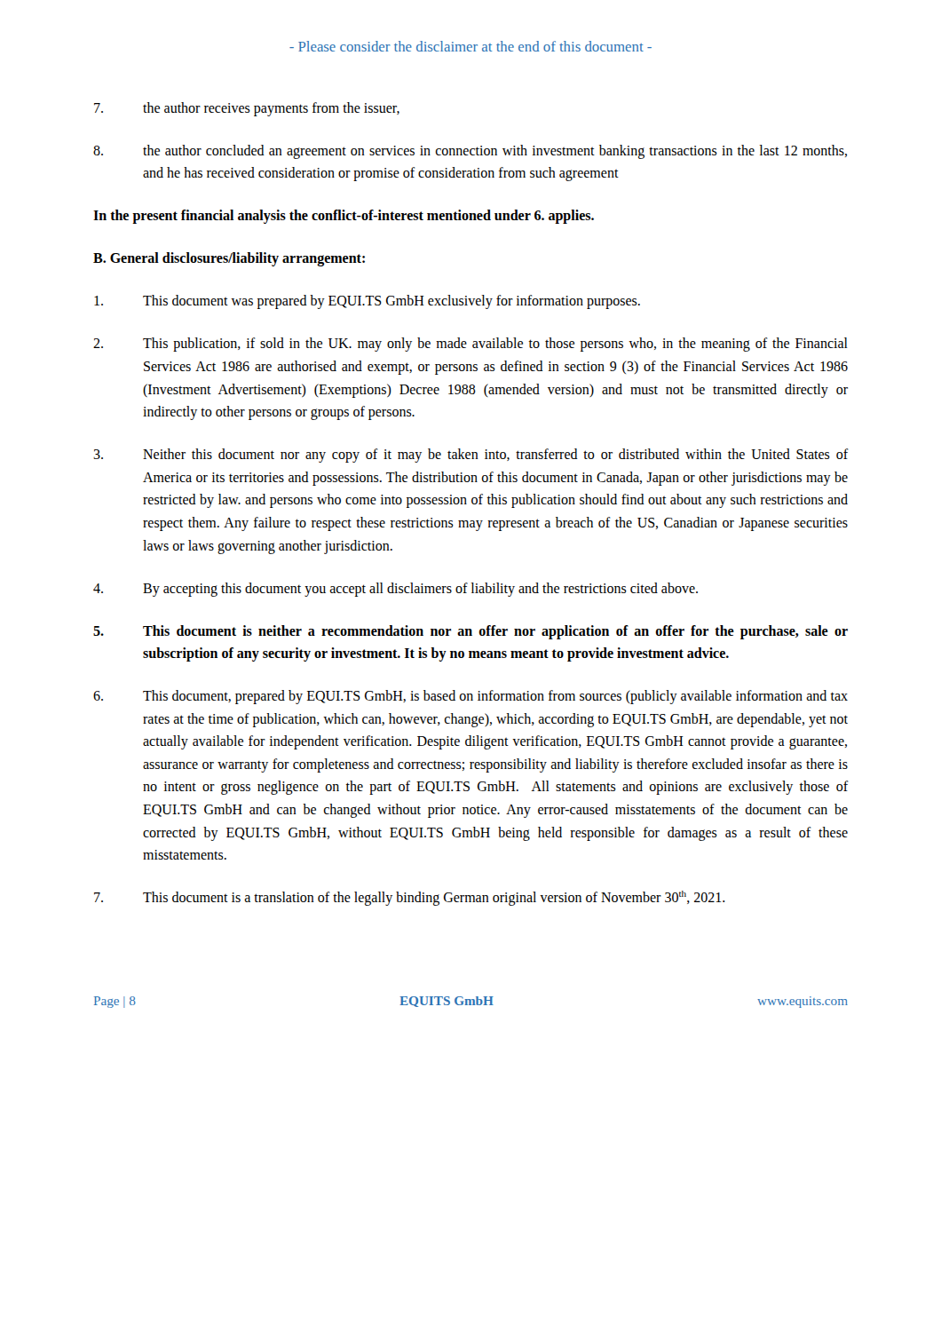- Please consider the disclaimer at the end of this document -
7.
the author receives payments from the issuer,
8.
the author concluded an agreement on services in connection with investment banking transactions in the last 12 months, and he has received consideration or promise of consideration from such agreement
In the present financial analysis the conflict-of-interest mentioned under 6. applies.
B. General disclosures/liability arrangement:
1.
This document was prepared by EQUI.TS GmbH exclusively for information purposes.
2.
This publication, if sold in the UK. may only be made available to those persons who, in the meaning of the Financial Services Act 1986 are authorised and exempt, or persons as defined in section 9 (3) of the Financial Services Act 1986 (Investment Advertisement) (Exemptions) Decree 1988 (amended version) and must not be transmitted directly or indirectly to other persons or groups of persons.
3.
Neither this document nor any copy of it may be taken into, transferred to or distributed within the United States of America or its territories and possessions. The distribution of this document in Canada, Japan or other jurisdictions may be restricted by law. and persons who come into possession of this publication should find out about any such restrictions and respect them. Any failure to respect these restrictions may represent a breach of the US, Canadian or Japanese securities laws or laws governing another jurisdiction.
4.
By accepting this document you accept all disclaimers of liability and the restrictions cited above.
5.
This document is neither a recommendation nor an offer nor application of an offer for the purchase, sale or subscription of any security or investment. It is by no means meant to provide investment advice.
6.
This document, prepared by EQUI.TS GmbH, is based on information from sources (publicly available information and tax rates at the time of publication, which can, however, change), which, according to EQUI.TS GmbH, are dependable, yet not actually available for independent verification. Despite diligent verification, EQUI.TS GmbH cannot provide a guarantee, assurance or warranty for completeness and correctness; responsibility and liability is therefore excluded insofar as there is no intent or gross negligence on the part of EQUI.TS GmbH. All statements and opinions are exclusively those of EQUI.TS GmbH and can be changed without prior notice. Any error-caused misstatements of the document can be corrected by EQUI.TS GmbH, without EQUI.TS GmbH being held responsible for damages as a result of these misstatements.
7.
This document is a translation of the legally binding German original version of November 30th, 2021.
Page | 8 EQUITS GmbH www.equits.com